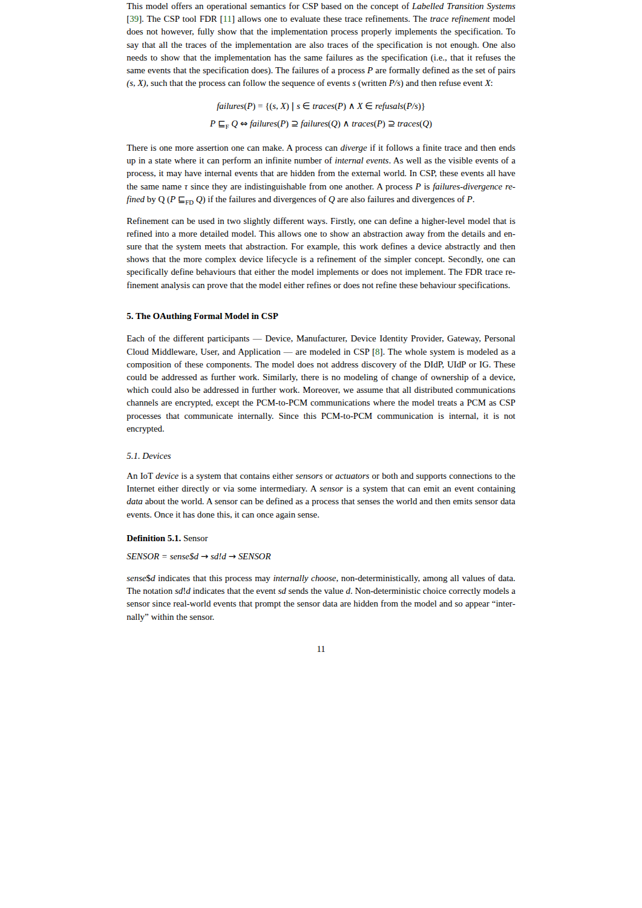This model offers an operational semantics for CSP based on the concept of Labelled Transition Systems [39]. The CSP tool FDR [11] allows one to evaluate these trace refinements. The trace refinement model does not however, fully show that the implementation process properly implements the specification. To say that all the traces of the implementation are also traces of the specification is not enough. One also needs to show that the implementation has the same failures as the specification (i.e., that it refuses the same events that the specification does). The failures of a process P are formally defined as the set of pairs (s, X), such that the process can follow the sequence of events s (written P/s) and then refuse event X:
failures(P) = {(s, X) | s ∈ traces(P) ∧ X ∈ refusals(P/s)}
P ⊑F Q ⇔ failures(P) ⊇ failures(Q) ∧ traces(P) ⊇ traces(Q)
There is one more assertion one can make. A process can diverge if it follows a finite trace and then ends up in a state where it can perform an infinite number of internal events. As well as the visible events of a process, it may have internal events that are hidden from the external world. In CSP, these events all have the same name τ since they are indistinguishable from one another. A process P is failures-divergence refined by Q (P ⊑FD Q) if the failures and divergences of Q are also failures and divergences of P.
Refinement can be used in two slightly different ways. Firstly, one can define a higher-level model that is refined into a more detailed model. This allows one to show an abstraction away from the details and ensure that the system meets that abstraction. For example, this work defines a device abstractly and then shows that the more complex device lifecycle is a refinement of the simpler concept. Secondly, one can specifically define behaviours that either the model implements or does not implement. The FDR trace refinement analysis can prove that the model either refines or does not refine these behaviour specifications.
5. The OAuthing Formal Model in CSP
Each of the different participants — Device, Manufacturer, Device Identity Provider, Gateway, Personal Cloud Middleware, User, and Application — are modeled in CSP [8]. The whole system is modeled as a composition of these components. The model does not address discovery of the DIdP, UIdP or IG. These could be addressed as further work. Similarly, there is no modeling of change of ownership of a device, which could also be addressed in further work. Moreover, we assume that all distributed communications channels are encrypted, except the PCM-to-PCM communications where the model treats a PCM as CSP processes that communicate internally. Since this PCM-to-PCM communication is internal, it is not encrypted.
5.1. Devices
An IoT device is a system that contains either sensors or actuators or both and supports connections to the Internet either directly or via some intermediary. A sensor is a system that can emit an event containing data about the world. A sensor can be defined as a process that senses the world and then emits sensor data events. Once it has done this, it can once again sense.
Definition 5.1. Sensor
SENSOR = sense$d → sd!d → SENSOR
sense$d indicates that this process may internally choose, non-deterministically, among all values of data. The notation sd!d indicates that the event sd sends the value d. Non-deterministic choice correctly models a sensor since real-world events that prompt the sensor data are hidden from the model and so appear “internally” within the sensor.
11